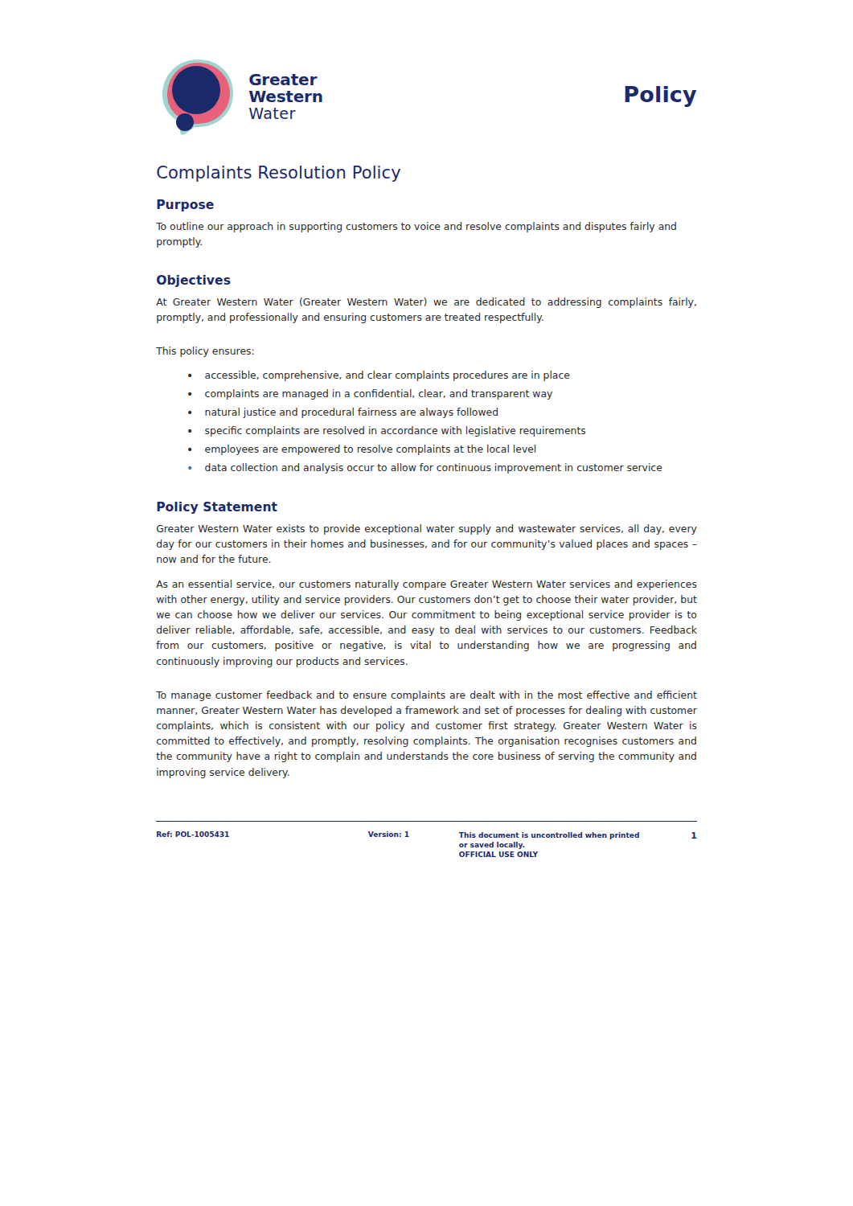Greater
Western
Water
Policy
Complaints Resolution Policy
Purpose
To outline our approach in supporting customers to voice and resolve complaints and disputes fairly and promptly.
Objectives
At Greater Western Water (Greater Western Water) we are dedicated to addressing complaints fairly, promptly, and professionally and ensuring customers are treated respectfully.
This policy ensures:
accessible, comprehensive, and clear complaints procedures are in place
complaints are managed in a confidential, clear, and transparent way
natural justice and procedural fairness are always followed
specific complaints are resolved in accordance with legislative requirements
employees are empowered to resolve complaints at the local level
data collection and analysis occur to allow for continuous improvement in customer service
Policy Statement
Greater Western Water exists to provide exceptional water supply and wastewater services, all day, every day for our customers in their homes and businesses, and for our community’s valued places and spaces – now and for the future.
As an essential service, our customers naturally compare Greater Western Water services and experiences with other energy, utility and service providers. Our customers don’t get to choose their water provider, but we can choose how we deliver our services. Our commitment to being exceptional service provider is to deliver reliable, affordable, safe, accessible, and easy to deal with services to our customers. Feedback from our customers, positive or negative, is vital to understanding how we are progressing and continuously improving our products and services.
To manage customer feedback and to ensure complaints are dealt with in the most effective and efficient manner, Greater Western Water has developed a framework and set of processes for dealing with customer complaints, which is consistent with our policy and customer first strategy. Greater Western Water is committed to effectively, and promptly, resolving complaints. The organisation recognises customers and the community have a right to complain and understands the core business of serving the community and improving service delivery.
Ref: POL-1005431
Version: 1
This document is uncontrolled when printed or saved locally.
OFFICIAL USE ONLY
1